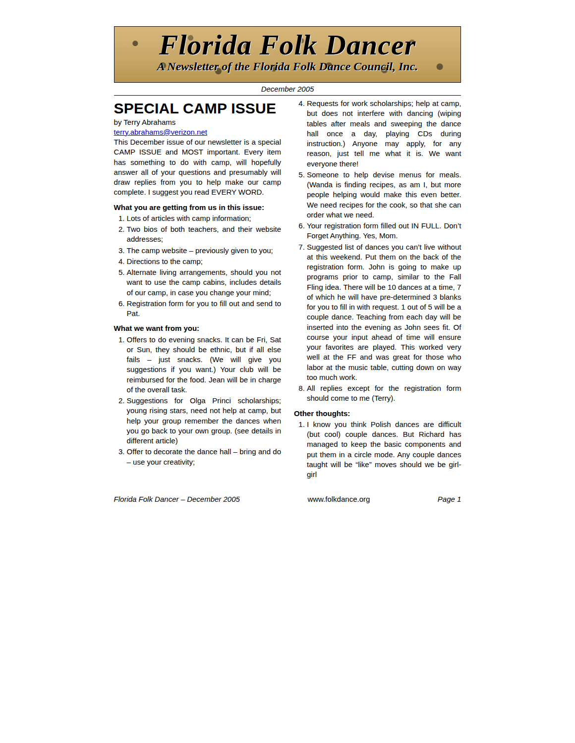Florida Folk Dancer
A Newsletter of the Florida Folk Dance Council, Inc.
December 2005
SPECIAL CAMP ISSUE
by Terry Abrahams
terry.abrahams@verizon.net
This December issue of our newsletter is a special CAMP ISSUE and MOST important. Every item has something to do with camp, will hopefully answer all of your questions and presumably will draw replies from you to help make our camp complete. I suggest you read EVERY WORD.
What you are getting from us in this issue:
Lots of articles with camp information;
Two bios of both teachers, and their website addresses;
The camp website – previously given to you;
Directions to the camp;
Alternate living arrangements, should you not want to use the camp cabins, includes details of our camp, in case you change your mind;
Registration form for you to fill out and send to Pat.
What we want from you:
Offers to do evening snacks. It can be Fri, Sat or Sun, they should be ethnic, but if all else fails – just snacks. (We will give you suggestions if you want.) Your club will be reimbursed for the food. Jean will be in charge of the overall task.
Suggestions for Olga Princi scholarships; young rising stars, need not help at camp, but help your group remember the dances when you go back to your own group. (see details in different article)
Offer to decorate the dance hall – bring and do – use your creativity;
Requests for work scholarships; help at camp, but does not interfere with dancing (wiping tables after meals and sweeping the dance hall once a day, playing CDs during instruction.) Anyone may apply, for any reason, just tell me what it is. We want everyone there!
Someone to help devise menus for meals. (Wanda is finding recipes, as am I, but more people helping would make this even better. We need recipes for the cook, so that she can order what we need.
Your registration form filled out IN FULL. Don’t Forget Anything. Yes, Mom.
Suggested list of dances you can’t live without at this weekend. Put them on the back of the registration form. John is going to make up programs prior to camp, similar to the Fall Fling idea. There will be 10 dances at a time, 7 of which he will have pre-determined 3 blanks for you to fill in with request. 1 out of 5 will be a couple dance. Teaching from each day will be inserted into the evening as John sees fit. Of course your input ahead of time will ensure your favorites are played. This worked very well at the FF and was great for those who labor at the music table, cutting down on way too much work.
All replies except for the registration form should come to me (Terry).
Other thoughts:
I know you think Polish dances are difficult (but cool) couple dances. But Richard has managed to keep the basic components and put them in a circle mode. Any couple dances taught will be “like” moves should we be girl-girl
Florida Folk Dancer – December 2005
www.folkdance.org
Page 1